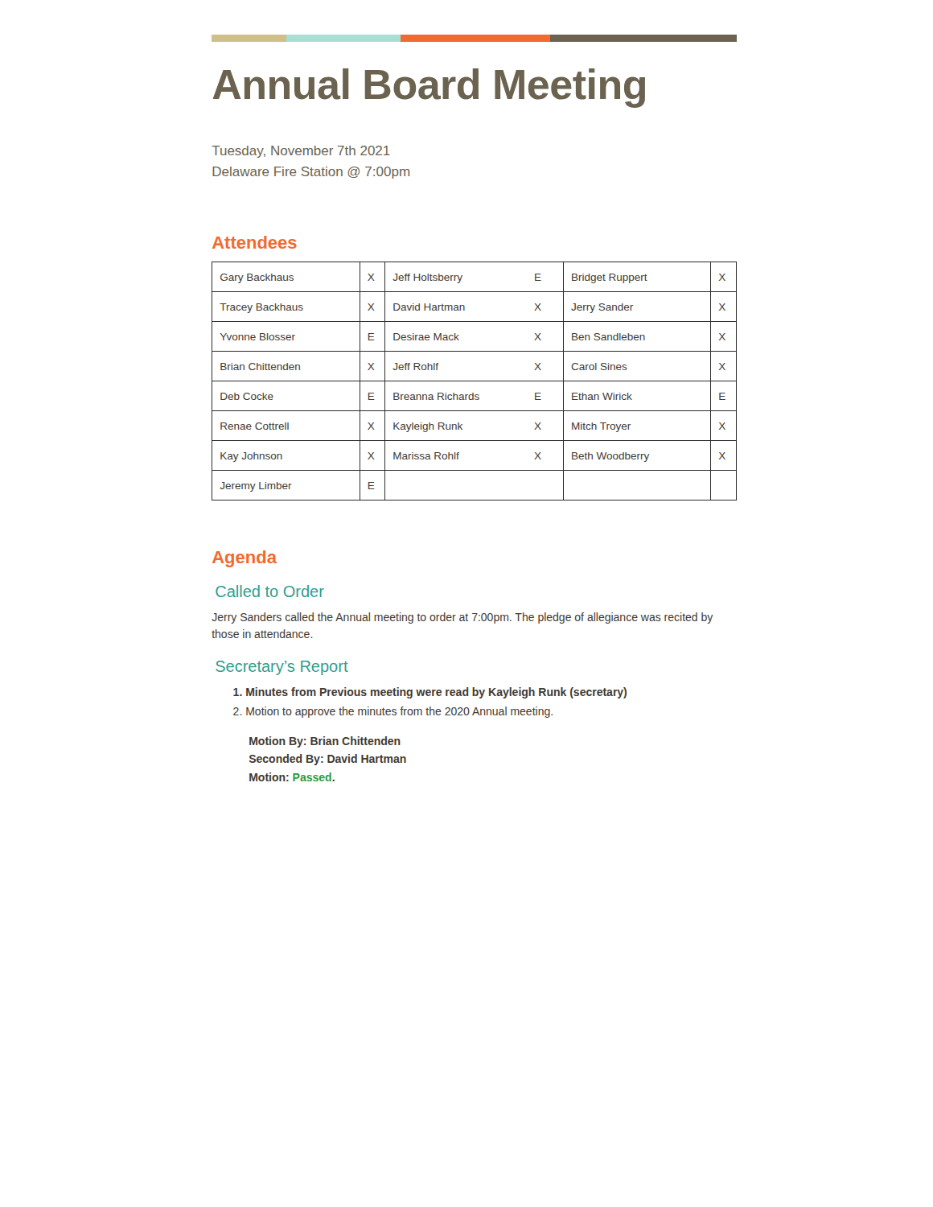Annual Board Meeting
Tuesday, November 7th 2021
Delaware Fire Station @ 7:00pm
Attendees
| Gary Backhaus | X | Jeff Holtsberry E | Bridget Ruppert | X |
| Tracey Backhaus | X | David Hartman X | Jerry Sander | X |
| Yvonne Blosser | E | Desirae Mack X | Ben Sandleben | X |
| Brian Chittenden | X | Jeff Rohlf X | Carol Sines | X |
| Deb Cocke | E | Breanna Richards E | Ethan Wirick | E |
| Renae Cottrell | X | Kayleigh Runk X | Mitch Troyer | X |
| Kay Johnson | X | Marissa Rohlf X | Beth Woodberry | X |
| Jeremy Limber | E | | | |
Agenda
Called to Order
Jerry Sanders called the Annual meeting to order at 7:00pm. The pledge of allegiance was recited by those in attendance.
Secretary’s Report
Minutes from Previous meeting were read by Kayleigh Runk (secretary)
Motion to approve the minutes from the 2020 Annual meeting.
Motion By: Brian Chittenden
Seconded By: David Hartman
Motion: Passed.